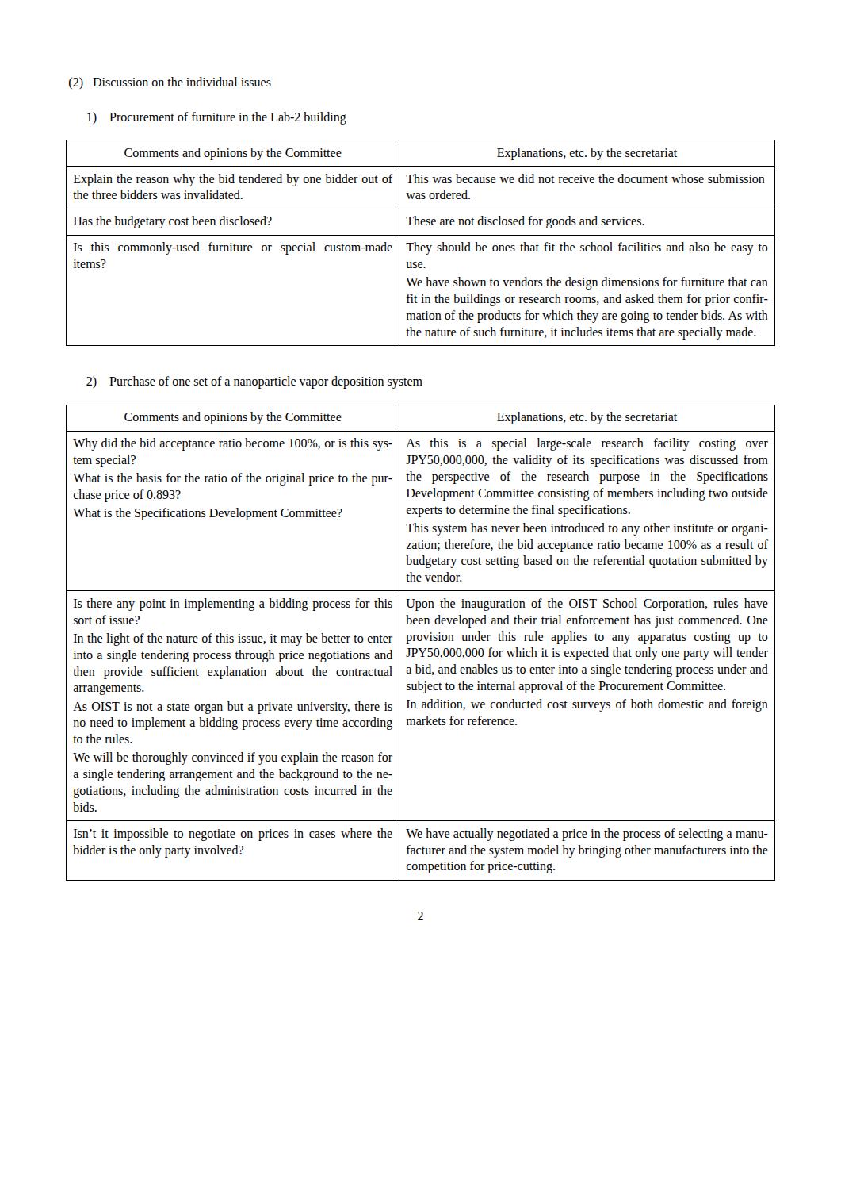(2) Discussion on the individual issues
1) Procurement of furniture in the Lab-2 building
| Comments and opinions by the Committee | Explanations, etc. by the secretariat |
| --- | --- |
| Explain the reason why the bid tendered by one bidder out of the three bidders was invalidated. | This was because we did not receive the document whose submission was ordered. |
| Has the budgetary cost been disclosed? | These are not disclosed for goods and services. |
| Is this commonly-used furniture or special custom-made items? | They should be ones that fit the school facilities and also be easy to use. We have shown to vendors the design dimensions for furniture that can fit in the buildings or research rooms, and asked them for prior confirmation of the products for which they are going to tender bids. As with the nature of such furniture, it includes items that are specially made. |
2) Purchase of one set of a nanoparticle vapor deposition system
| Comments and opinions by the Committee | Explanations, etc. by the secretariat |
| --- | --- |
| Why did the bid acceptance ratio become 100%, or is this system special? What is the basis for the ratio of the original price to the purchase price of 0.893? What is the Specifications Development Committee? | As this is a special large-scale research facility costing over JPY50,000,000, the validity of its specifications was discussed from the perspective of the research purpose in the Specifications Development Committee consisting of members including two outside experts to determine the final specifications. This system has never been introduced to any other institute or organization; therefore, the bid acceptance ratio became 100% as a result of budgetary cost setting based on the referential quotation submitted by the vendor. |
| Is there any point in implementing a bidding process for this sort of issue? In the light of the nature of this issue, it may be better to enter into a single tendering process through price negotiations and then provide sufficient explanation about the contractual arrangements. As OIST is not a state organ but a private university, there is no need to implement a bidding process every time according to the rules. We will be thoroughly convinced if you explain the reason for a single tendering arrangement and the background to the negotiations, including the administration costs incurred in the bids. | Upon the inauguration of the OIST School Corporation, rules have been developed and their trial enforcement has just commenced. One provision under this rule applies to any apparatus costing up to JPY50,000,000 for which it is expected that only one party will tender a bid, and enables us to enter into a single tendering process under and subject to the internal approval of the Procurement Committee. In addition, we conducted cost surveys of both domestic and foreign markets for reference. |
| Isn’t it impossible to negotiate on prices in cases where the bidder is the only party involved? | We have actually negotiated a price in the process of selecting a manufacturer and the system model by bringing other manufacturers into the competition for price-cutting. |
2